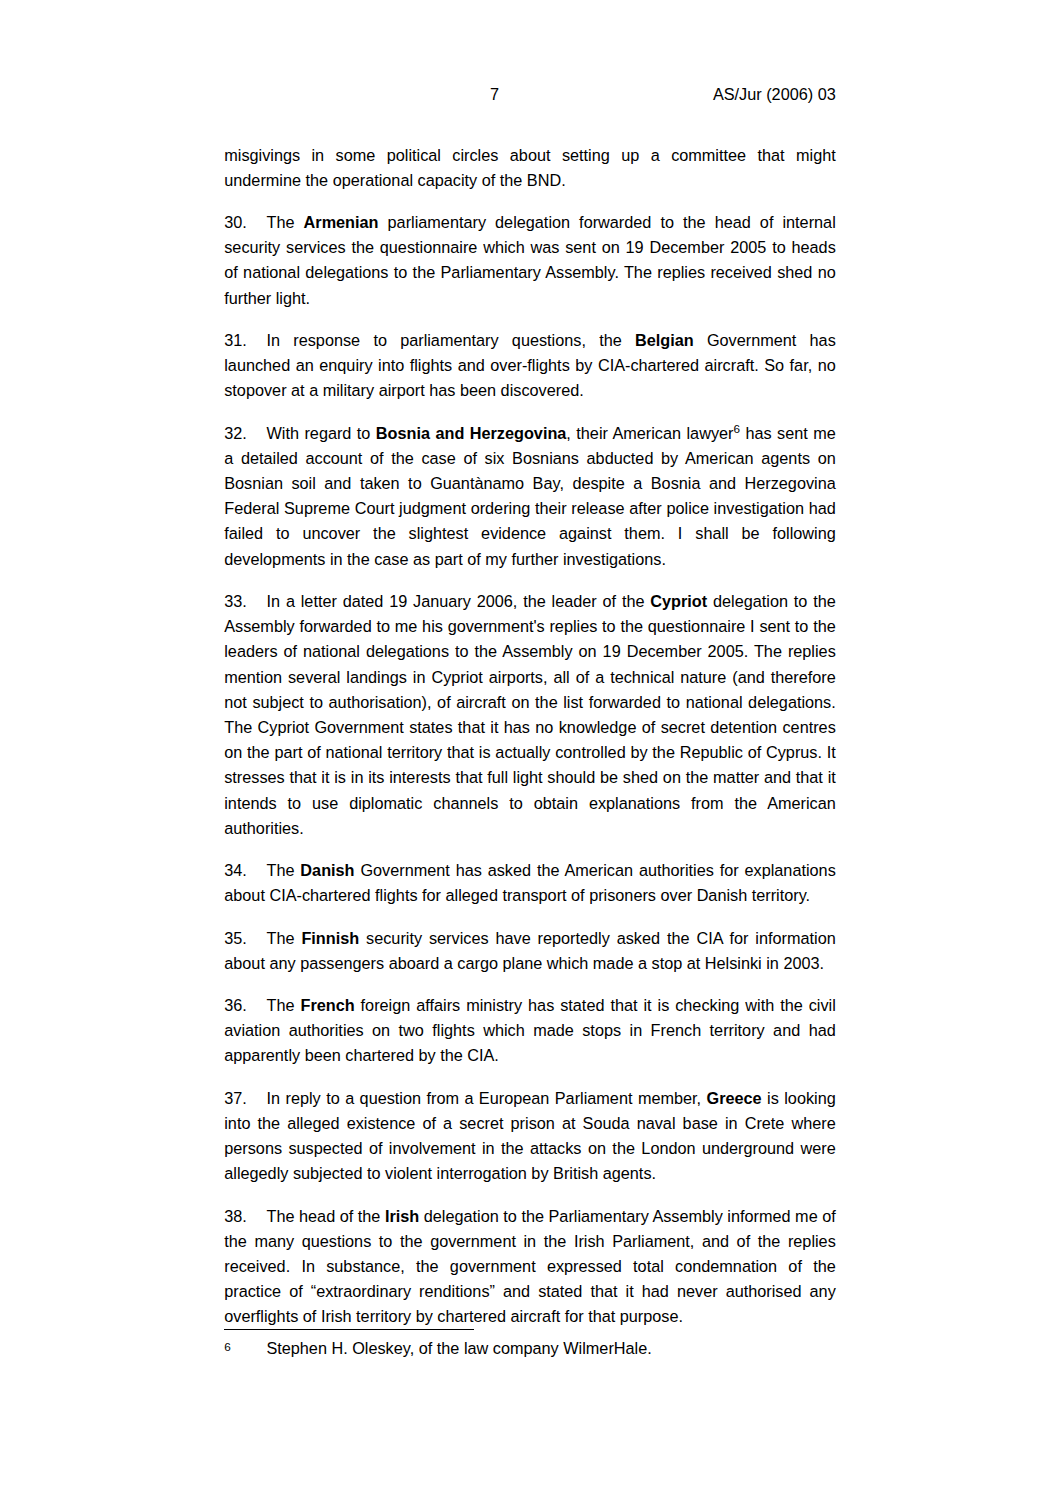7
AS/Jur (2006) 03
misgivings in some political circles about setting up a committee that might undermine the operational capacity of the BND.
30. The Armenian parliamentary delegation forwarded to the head of internal security services the questionnaire which was sent on 19 December 2005 to heads of national delegations to the Parliamentary Assembly. The replies received shed no further light.
31. In response to parliamentary questions, the Belgian Government has launched an enquiry into flights and over-flights by CIA-chartered aircraft. So far, no stopover at a military airport has been discovered.
32. With regard to Bosnia and Herzegovina, their American lawyer6 has sent me a detailed account of the case of six Bosnians abducted by American agents on Bosnian soil and taken to Guantànamo Bay, despite a Bosnia and Herzegovina Federal Supreme Court judgment ordering their release after police investigation had failed to uncover the slightest evidence against them. I shall be following developments in the case as part of my further investigations.
33. In a letter dated 19 January 2006, the leader of the Cypriot delegation to the Assembly forwarded to me his government's replies to the questionnaire I sent to the leaders of national delegations to the Assembly on 19 December 2005. The replies mention several landings in Cypriot airports, all of a technical nature (and therefore not subject to authorisation), of aircraft on the list forwarded to national delegations. The Cypriot Government states that it has no knowledge of secret detention centres on the part of national territory that is actually controlled by the Republic of Cyprus. It stresses that it is in its interests that full light should be shed on the matter and that it intends to use diplomatic channels to obtain explanations from the American authorities.
34. The Danish Government has asked the American authorities for explanations about CIA-chartered flights for alleged transport of prisoners over Danish territory.
35. The Finnish security services have reportedly asked the CIA for information about any passengers aboard a cargo plane which made a stop at Helsinki in 2003.
36. The French foreign affairs ministry has stated that it is checking with the civil aviation authorities on two flights which made stops in French territory and had apparently been chartered by the CIA.
37. In reply to a question from a European Parliament member, Greece is looking into the alleged existence of a secret prison at Souda naval base in Crete where persons suspected of involvement in the attacks on the London underground were allegedly subjected to violent interrogation by British agents.
38. The head of the Irish delegation to the Parliamentary Assembly informed me of the many questions to the government in the Irish Parliament, and of the replies received. In substance, the government expressed total condemnation of the practice of “extraordinary renditions” and stated that it had never authorised any overflights of Irish territory by chartered aircraft for that purpose.
6
Stephen H. Oleskey, of the law company WilmerHale.